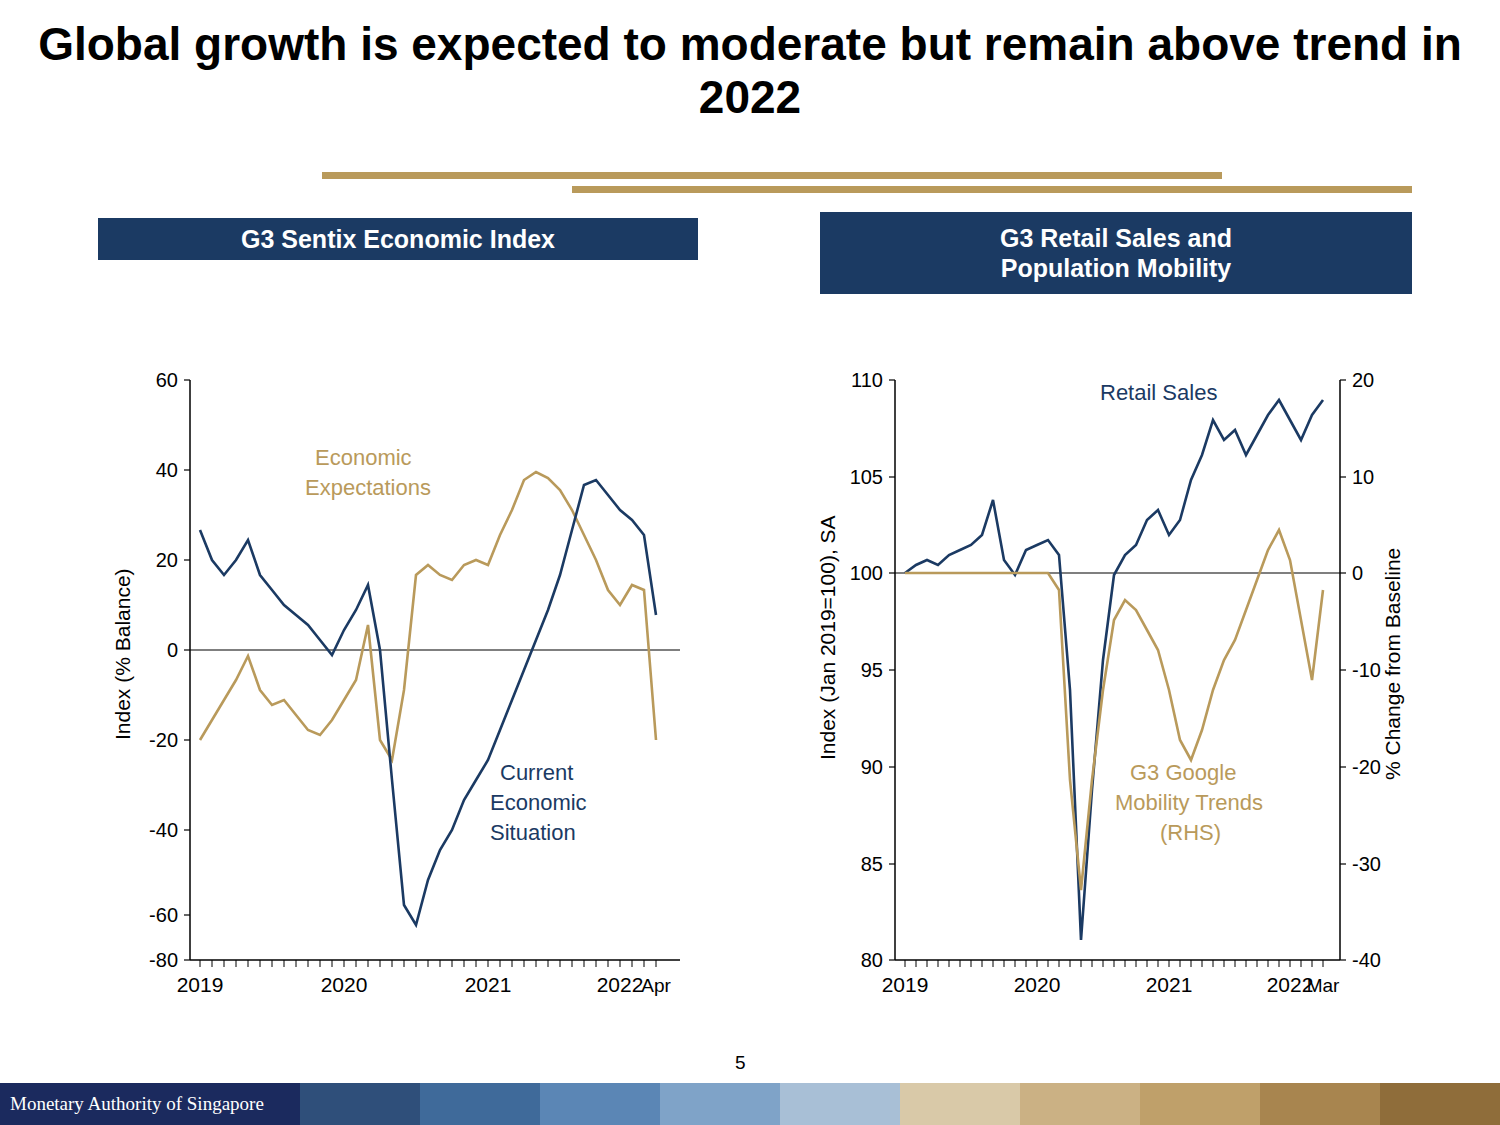Global growth is expected to moderate but remain above trend in 2022
G3 Sentix Economic Index
G3 Retail Sales and
Population Mobility
60 40 20 0 -20 -40 -60 -80 Index (% Balance) 2019 2020 2021 2022 Apr Economic Expectations Current Economic Situation
110 105 100 95 90 85 80 20 10 0 -10 -20 -30 -40 Index (Jan 2019=100), SA % Change from Baseline 2019 2020 2021 2022 Mar Retail Sales G3 Google Mobility Trends (RHS)
5
Monetary Authority of Singapore